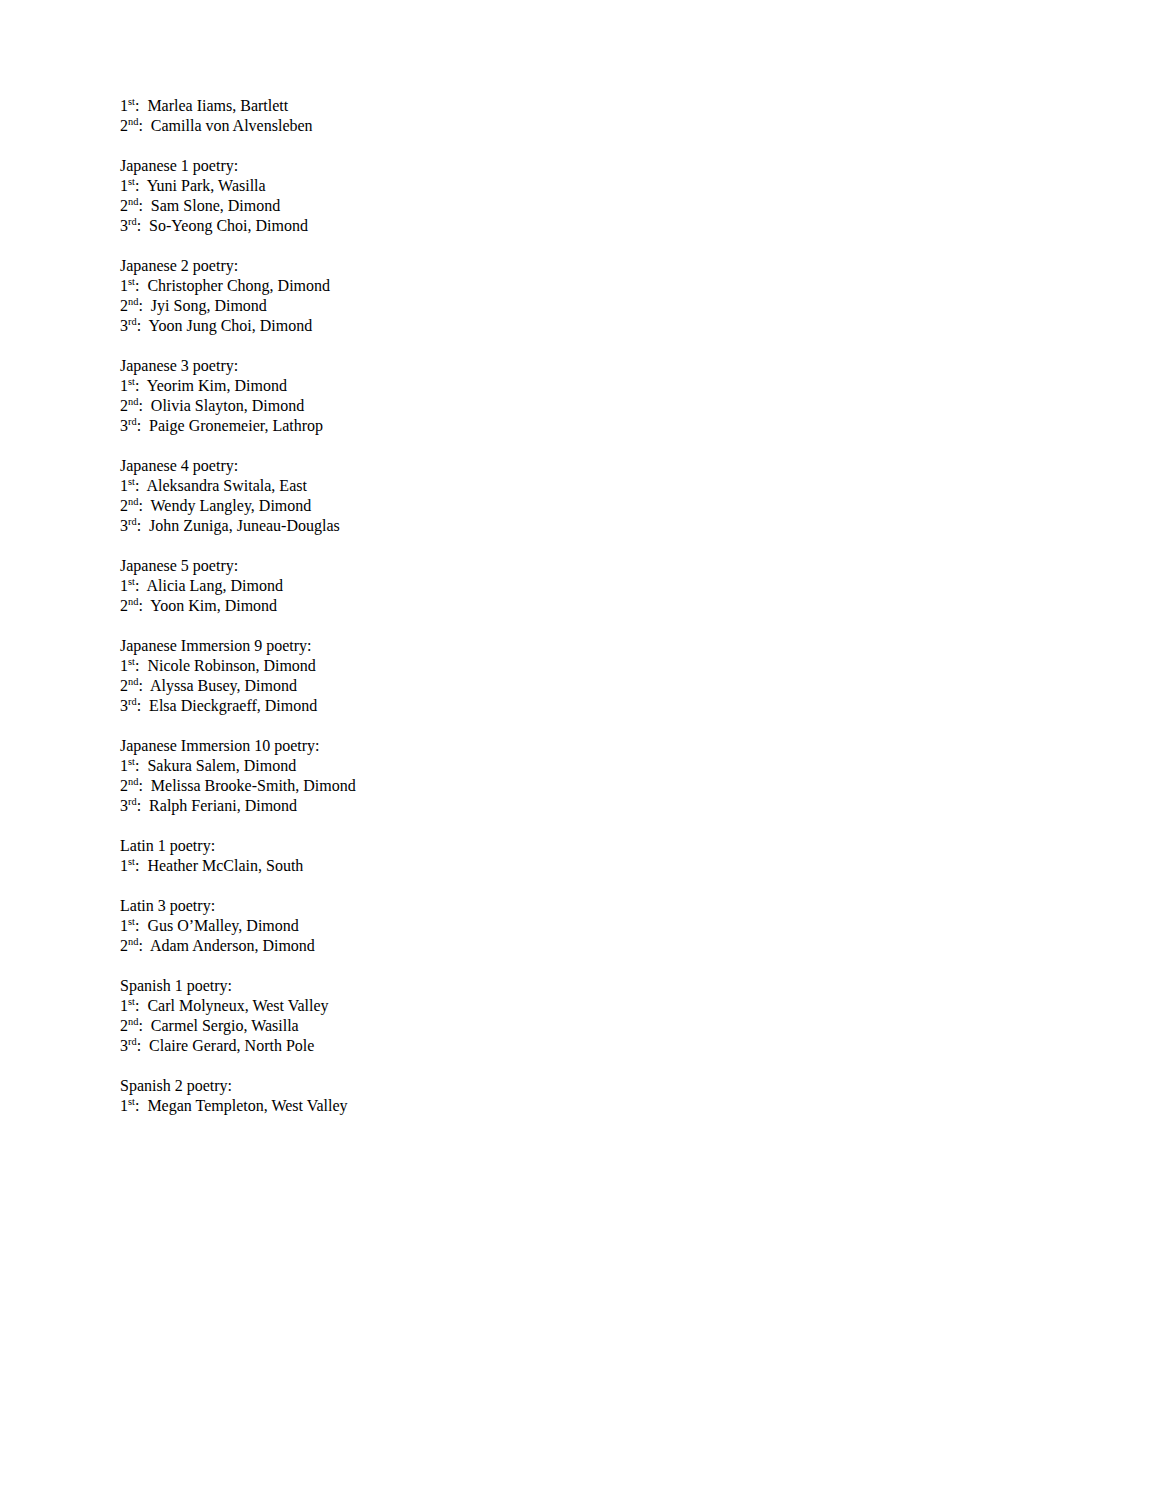1st: Marlea Iiams, Bartlett
2nd: Camilla von Alvensleben
Japanese 1 poetry:
1st: Yuni Park, Wasilla
2nd: Sam Slone, Dimond
3rd: So-Yeong Choi, Dimond
Japanese 2 poetry:
1st: Christopher Chong, Dimond
2nd: Jyi Song, Dimond
3rd: Yoon Jung Choi, Dimond
Japanese 3 poetry:
1st: Yeorim Kim, Dimond
2nd: Olivia Slayton, Dimond
3rd: Paige Gronemeier, Lathrop
Japanese 4 poetry:
1st: Aleksandra Switala, East
2nd: Wendy Langley, Dimond
3rd: John Zuniga, Juneau-Douglas
Japanese 5 poetry:
1st: Alicia Lang, Dimond
2nd: Yoon Kim, Dimond
Japanese Immersion 9 poetry:
1st: Nicole Robinson, Dimond
2nd: Alyssa Busey, Dimond
3rd: Elsa Dieckgraeff, Dimond
Japanese Immersion 10 poetry:
1st: Sakura Salem, Dimond
2nd: Melissa Brooke-Smith, Dimond
3rd: Ralph Feriani, Dimond
Latin 1 poetry:
1st: Heather McClain, South
Latin 3 poetry:
1st: Gus O’Malley, Dimond
2nd: Adam Anderson, Dimond
Spanish 1 poetry:
1st: Carl Molyneux, West Valley
2nd: Carmel Sergio, Wasilla
3rd: Claire Gerard, North Pole
Spanish 2 poetry:
1st: Megan Templeton, West Valley